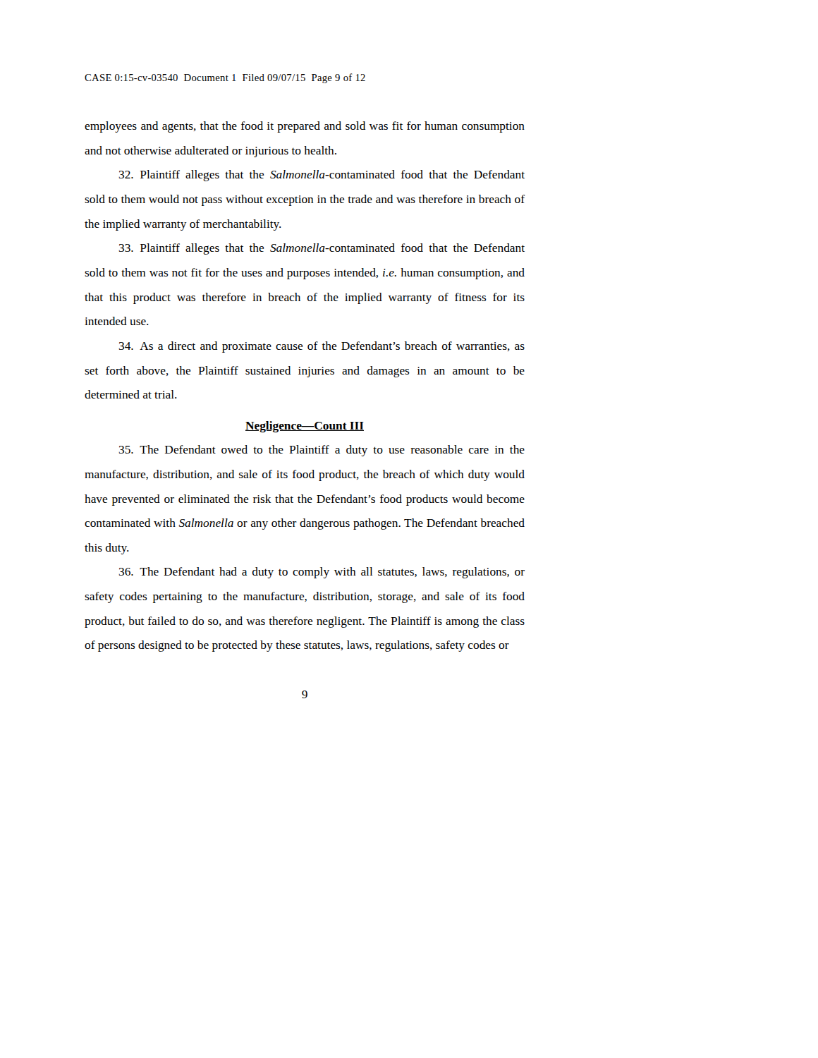CASE 0:15-cv-03540 Document 1 Filed 09/07/15 Page 9 of 12
employees and agents, that the food it prepared and sold was fit for human consumption and not otherwise adulterated or injurious to health.
32. Plaintiff alleges that the Salmonella-contaminated food that the Defendant sold to them would not pass without exception in the trade and was therefore in breach of the implied warranty of merchantability.
33. Plaintiff alleges that the Salmonella-contaminated food that the Defendant sold to them was not fit for the uses and purposes intended, i.e. human consumption, and that this product was therefore in breach of the implied warranty of fitness for its intended use.
34. As a direct and proximate cause of the Defendant’s breach of warranties, as set forth above, the Plaintiff sustained injuries and damages in an amount to be determined at trial.
Negligence—Count III
35. The Defendant owed to the Plaintiff a duty to use reasonable care in the manufacture, distribution, and sale of its food product, the breach of which duty would have prevented or eliminated the risk that the Defendant’s food products would become contaminated with Salmonella or any other dangerous pathogen. The Defendant breached this duty.
36. The Defendant had a duty to comply with all statutes, laws, regulations, or safety codes pertaining to the manufacture, distribution, storage, and sale of its food product, but failed to do so, and was therefore negligent. The Plaintiff is among the class of persons designed to be protected by these statutes, laws, regulations, safety codes or
9